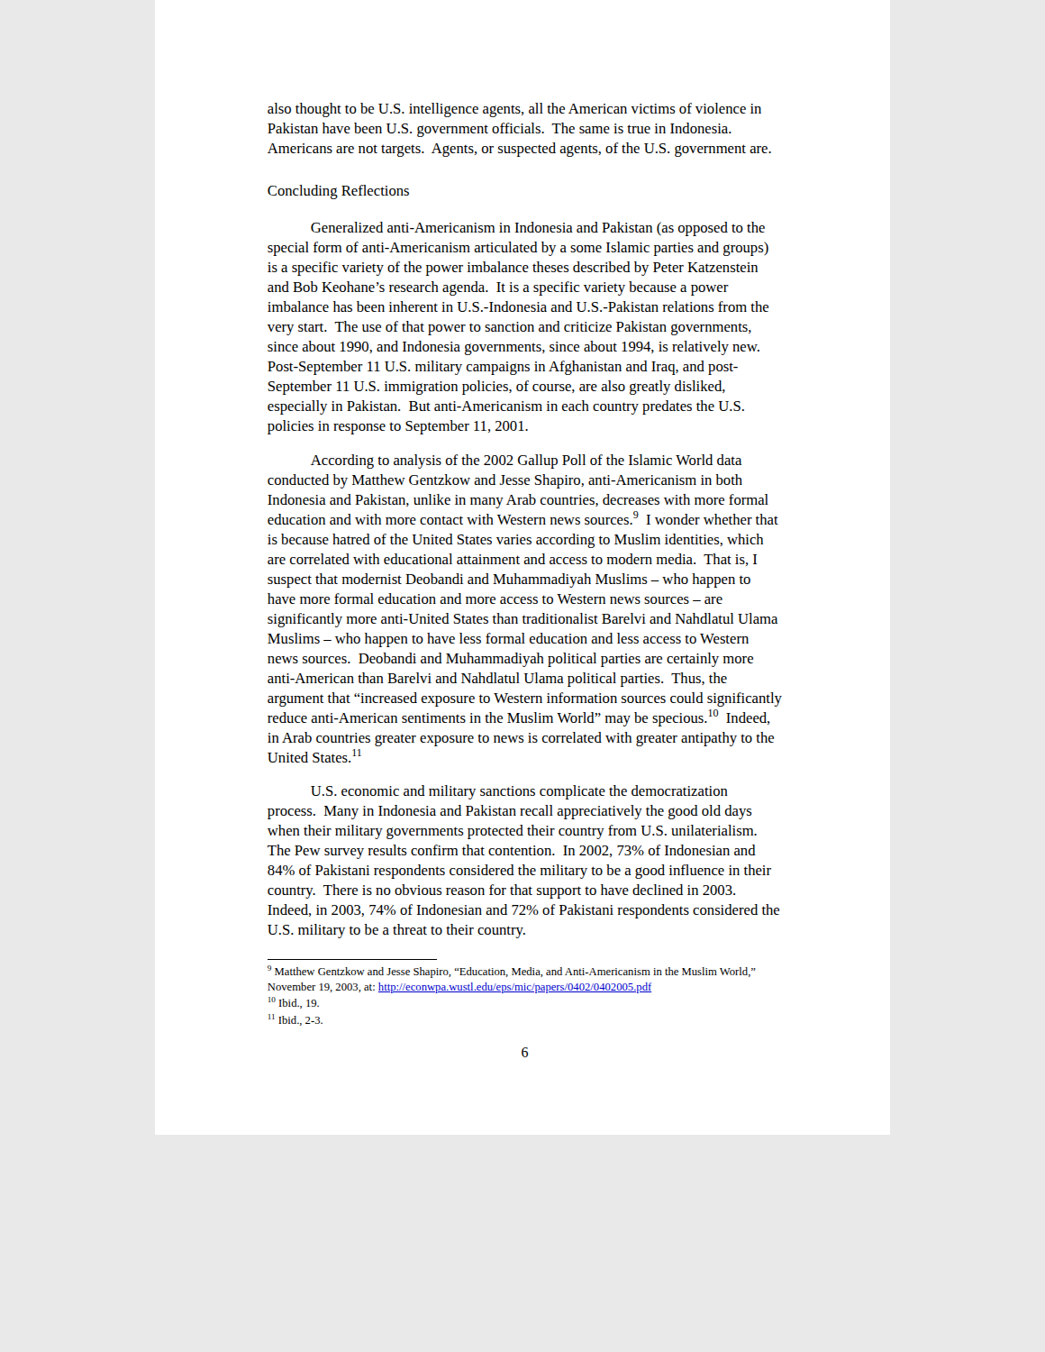also thought to be U.S. intelligence agents, all the American victims of violence in Pakistan have been U.S. government officials. The same is true in Indonesia. Americans are not targets. Agents, or suspected agents, of the U.S. government are.
Concluding Reflections
Generalized anti-Americanism in Indonesia and Pakistan (as opposed to the special form of anti-Americanism articulated by a some Islamic parties and groups) is a specific variety of the power imbalance theses described by Peter Katzenstein and Bob Keohane’s research agenda. It is a specific variety because a power imbalance has been inherent in U.S.-Indonesia and U.S.-Pakistan relations from the very start. The use of that power to sanction and criticize Pakistan governments, since about 1990, and Indonesia governments, since about 1994, is relatively new. Post-September 11 U.S. military campaigns in Afghanistan and Iraq, and post-September 11 U.S. immigration policies, of course, are also greatly disliked, especially in Pakistan. But anti-Americanism in each country predates the U.S. policies in response to September 11, 2001.
According to analysis of the 2002 Gallup Poll of the Islamic World data conducted by Matthew Gentzkow and Jesse Shapiro, anti-Americanism in both Indonesia and Pakistan, unlike in many Arab countries, decreases with more formal education and with more contact with Western news sources.9 I wonder whether that is because hatred of the United States varies according to Muslim identities, which are correlated with educational attainment and access to modern media. That is, I suspect that modernist Deobandi and Muhammadiyah Muslims – who happen to have more formal education and more access to Western news sources – are significantly more anti-United States than traditionalist Barelvi and Nahdlatul Ulama Muslims – who happen to have less formal education and less access to Western news sources. Deobandi and Muhammadiyah political parties are certainly more anti-American than Barelvi and Nahdlatul Ulama political parties. Thus, the argument that “increased exposure to Western information sources could significantly reduce anti-American sentiments in the Muslim World” may be specious.10 Indeed, in Arab countries greater exposure to news is correlated with greater antipathy to the United States.11
U.S. economic and military sanctions complicate the democratization process. Many in Indonesia and Pakistan recall appreciatively the good old days when their military governments protected their country from U.S. unilaterialism. The Pew survey results confirm that contention. In 2002, 73% of Indonesian and 84% of Pakistani respondents considered the military to be a good influence in their country. There is no obvious reason for that support to have declined in 2003. Indeed, in 2003, 74% of Indonesian and 72% of Pakistani respondents considered the U.S. military to be a threat to their country.
9 Matthew Gentzkow and Jesse Shapiro, “Education, Media, and Anti-Americanism in the Muslim World,” November 19, 2003, at: http://econwpa.wustl.edu/eps/mic/papers/0402/0402005.pdf
10 Ibid., 19.
11 Ibid., 2-3.
6